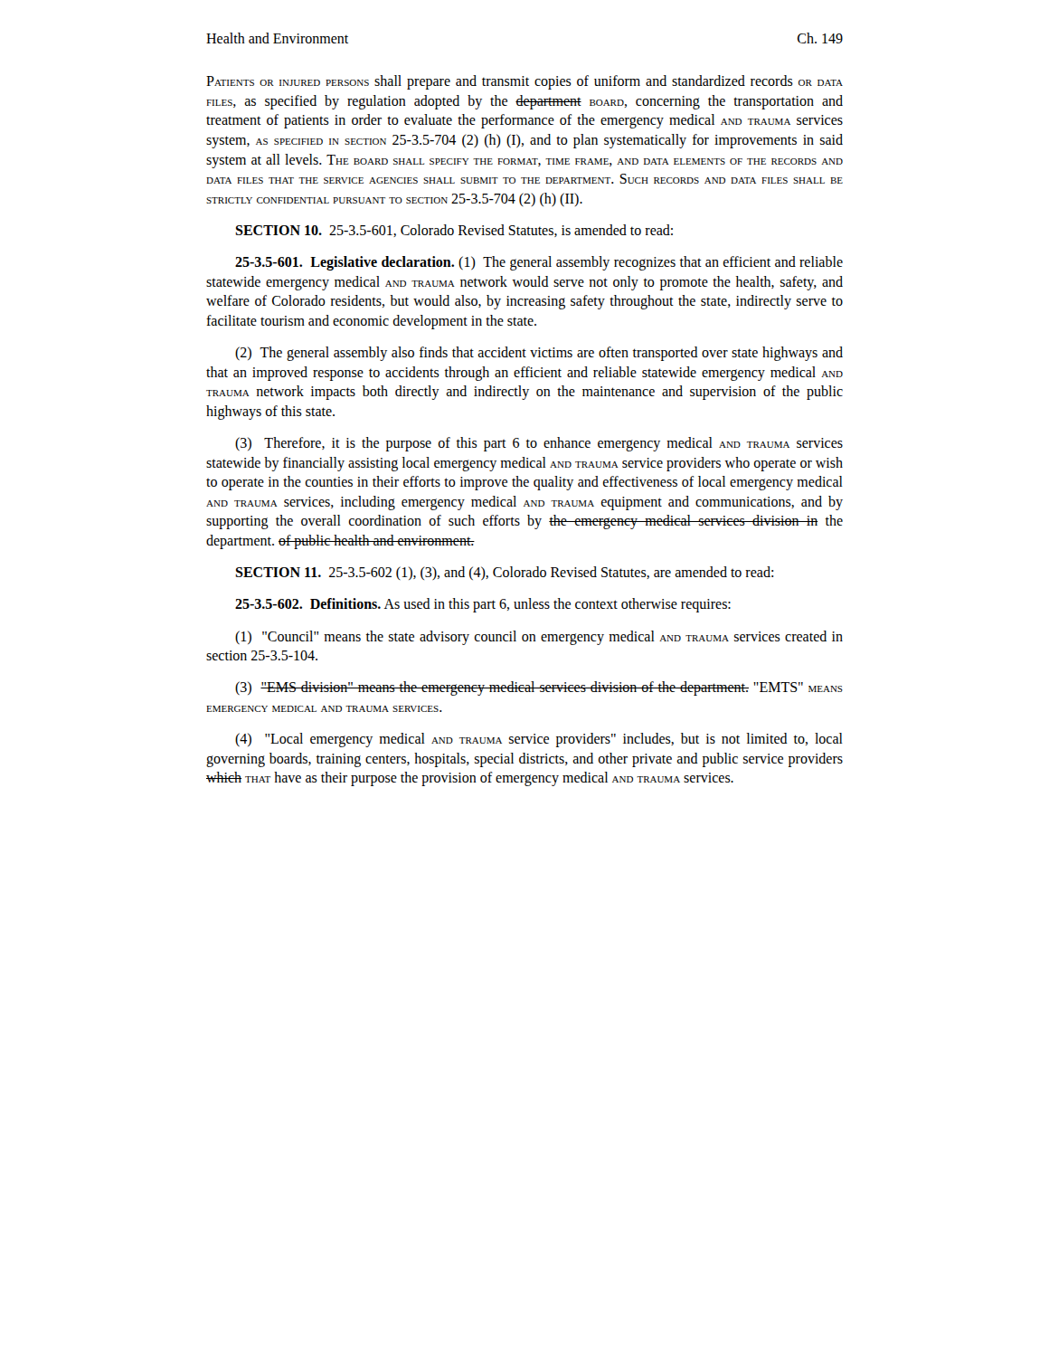Health and Environment Ch. 149
Patients or injured persons shall prepare and transmit copies of uniform and standardized records or data files, as specified by regulation adopted by the department board, concerning the transportation and treatment of patients in order to evaluate the performance of the emergency medical and trauma services system, as specified in section 25-3.5-704 (2) (h) (I), and to plan systematically for improvements in said system at all levels. The board shall specify the format, time frame, and data elements of the records and data files that the service agencies shall submit to the department. Such records and data files shall be strictly confidential pursuant to section 25-3.5-704 (2) (h) (II).
SECTION 10. 25-3.5-601, Colorado Revised Statutes, is amended to read:
25-3.5-601. Legislative declaration. (1) The general assembly recognizes that an efficient and reliable statewide emergency medical and trauma network would serve not only to promote the health, safety, and welfare of Colorado residents, but would also, by increasing safety throughout the state, indirectly serve to facilitate tourism and economic development in the state.
(2) The general assembly also finds that accident victims are often transported over state highways and that an improved response to accidents through an efficient and reliable statewide emergency medical and trauma network impacts both directly and indirectly on the maintenance and supervision of the public highways of this state.
(3) Therefore, it is the purpose of this part 6 to enhance emergency medical and trauma services statewide by financially assisting local emergency medical and trauma service providers who operate or wish to operate in the counties in their efforts to improve the quality and effectiveness of local emergency medical and trauma services, including emergency medical and trauma equipment and communications, and by supporting the overall coordination of such efforts by the emergency medical services division in the department. of public health and environment.
SECTION 11. 25-3.5-602 (1), (3), and (4), Colorado Revised Statutes, are amended to read:
25-3.5-602. Definitions. As used in this part 6, unless the context otherwise requires:
(1) "Council" means the state advisory council on emergency medical and trauma services created in section 25-3.5-104.
(3) "EMS division" means the emergency medical services division of the department. "EMTS" means emergency medical and trauma services.
(4) "Local emergency medical and trauma service providers" includes, but is not limited to, local governing boards, training centers, hospitals, special districts, and other private and public service providers which that have as their purpose the provision of emergency medical and trauma services.